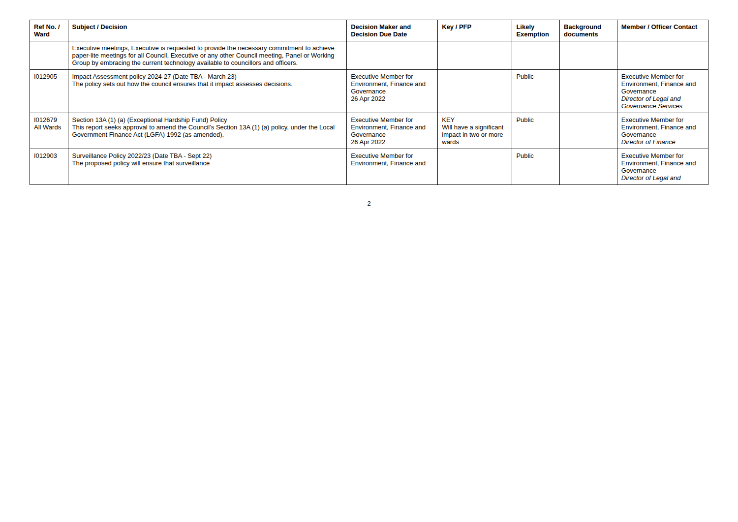| Ref No. / Ward | Subject / Decision | Decision Maker and Decision Due Date | Key / PFP | Likely Exemption | Background documents | Member / Officer Contact |
| --- | --- | --- | --- | --- | --- | --- |
| | Executive meetings, Executive is requested to provide the necessary commitment to achieve paper-lite meetings for all Council, Executive or any other Council meeting, Panel or Working Group by embracing the current technology available to councillors and officers. | | | | | |
| I012905 | Impact Assessment policy 2024-27 (Date TBA - March 23) The policy sets out how the council ensures that it impact assesses decisions. | Executive Member for Environment, Finance and Governance 26 Apr 2022 | | Public | | Executive Member for Environment, Finance and Governance Director of Legal and Governance Services |
| I012679 All Wards | Section 13A (1) (a) (Exceptional Hardship Fund) Policy This report seeks approval to amend the Council’s Section 13A (1) (a) policy, under the Local Government Finance Act (LGFA) 1992 (as amended). | Executive Member for Environment, Finance and Governance 26 Apr 2022 | KEY Will have a significant impact in two or more wards | Public | | Executive Member for Environment, Finance and Governance Director of Finance |
| I012903 | Surveillance Policy 2022/23 (Date TBA - Sept 22) The proposed policy will ensure that surveillance | Executive Member for Environment, Finance and | | Public | | Executive Member for Environment, Finance and Governance Director of Legal and |
2